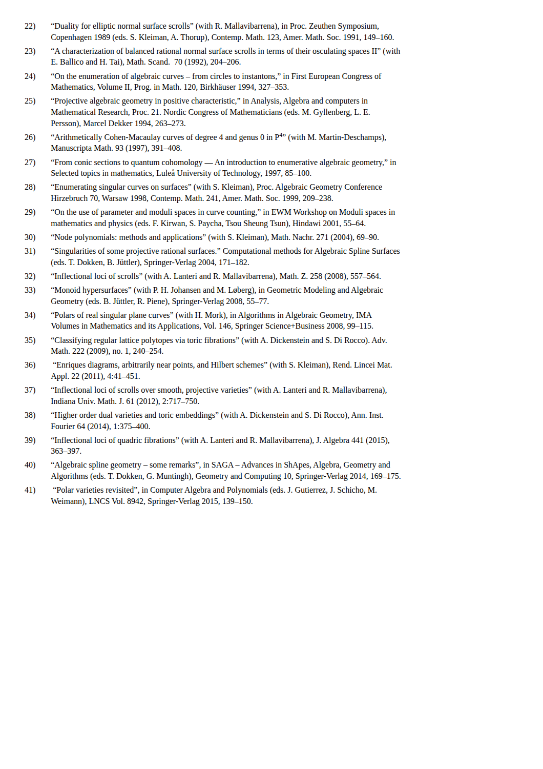22)“Duality for elliptic normal surface scrolls” (with R. Mallavibarrena), in Proc. Zeuthen Symposium, Copenhagen 1989 (eds. S. Kleiman, A. Thorup), Contemp. Math. 123, Amer. Math. Soc. 1991, 149–160.
23)“A characterization of balanced rational normal surface scrolls in terms of their osculating spaces II” (with E. Ballico and H. Tai), Math. Scand. 70 (1992), 204–206.
24)“On the enumeration of algebraic curves – from circles to instantons,” in First European Congress of Mathematics, Volume II, Prog. in Math. 120, Birkhäuser 1994, 327–353.
25)“Projective algebraic geometry in positive characteristic,” in Analysis, Algebra and computers in Mathematical Research, Proc. 21. Nordic Congress of Mathematicians (eds. M. Gyllenberg, L. E. Persson), Marcel Dekker 1994, 263–273.
26)“Arithmetically Cohen-Macaulay curves of degree 4 and genus 0 in P4” (with M. Martin-Deschamps), Manuscripta Math. 93 (1997), 391–408.
27)“From conic sections to quantum cohomology — An introduction to enumerative algebraic geometry,” in Selected topics in mathematics, Luleå University of Technology, 1997, 85–100.
28)“Enumerating singular curves on surfaces” (with S. Kleiman), Proc. Algebraic Geometry Conference Hirzebruch 70, Warsaw 1998, Contemp. Math. 241, Amer. Math. Soc. 1999, 209–238.
29)“On the use of parameter and moduli spaces in curve counting,” in EWM Workshop on Moduli spaces in mathematics and physics (eds. F. Kirwan, S. Paycha, Tsou Sheung Tsun), Hindawi 2001, 55–64.
30)“Node polynomials: methods and applications” (with S. Kleiman), Math. Nachr. 271 (2004), 69–90.
31)“Singularities of some projective rational surfaces.” Computational methods for Algebraic Spline Surfaces (eds. T. Dokken, B. Jüttler), Springer-Verlag 2004, 171–182.
32)“Inflectional loci of scrolls” (with A. Lanteri and R. Mallavibarrena), Math. Z. 258 (2008), 557–564.
33)“Monoid hypersurfaces” (with P. H. Johansen and M. Løberg), in Geometric Modeling and Algebraic Geometry (eds. B. Jüttler, R. Piene), Springer-Verlag 2008, 55–77.
34)“Polars of real singular plane curves” (with H. Mork), in Algorithms in Algebraic Geometry, IMA Volumes in Mathematics and its Applications, Vol. 146, Springer Science+Business 2008, 99–115.
35)“Classifying regular lattice polytopes via toric fibrations” (with A. Dickenstein and S. Di Rocco). Adv. Math. 222 (2009), no. 1, 240–254.
36) “Enriques diagrams, arbitrarily near points, and Hilbert schemes” (with S. Kleiman), Rend. Lincei Mat. Appl. 22 (2011), 4:41–451.
37)“Inflectional loci of scrolls over smooth, projective varieties” (with A. Lanteri and R. Mallavibarrena), Indiana Univ. Math. J. 61 (2012), 2:717–750.
38)“Higher order dual varieties and toric embeddings” (with A. Dickenstein and S. Di Rocco), Ann. Inst. Fourier 64 (2014), 1:375–400.
39)“Inflectional loci of quadric fibrations” (with A. Lanteri and R. Mallavibarrena), J. Algebra 441 (2015), 363–397.
40)“Algebraic spline geometry – some remarks”, in SAGA – Advances in ShApes, Algebra, Geometry and Algorithms (eds. T. Dokken, G. Muntingh), Geometry and Computing 10, Springer-Verlag 2014, 169–175.
41) “Polar varieties revisited”, in Computer Algebra and Polynomials (eds. J. Gutierrez, J. Schicho, M. Weimann), LNCS Vol. 8942, Springer-Verlag 2015, 139–150.